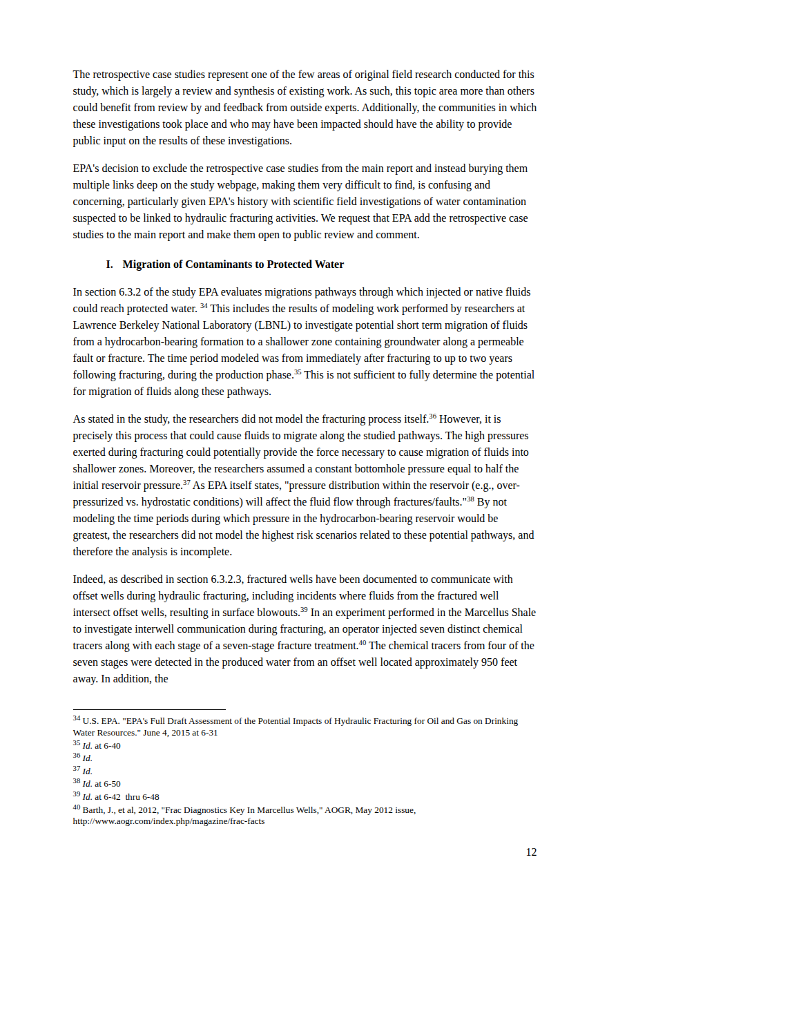The retrospective case studies represent one of the few areas of original field research conducted for this study, which is largely a review and synthesis of existing work. As such, this topic area more than others could benefit from review by and feedback from outside experts. Additionally, the communities in which these investigations took place and who may have been impacted should have the ability to provide public input on the results of these investigations.
EPA's decision to exclude the retrospective case studies from the main report and instead burying them multiple links deep on the study webpage, making them very difficult to find, is confusing and concerning, particularly given EPA's history with scientific field investigations of water contamination suspected to be linked to hydraulic fracturing activities. We request that EPA add the retrospective case studies to the main report and make them open to public review and comment.
I. Migration of Contaminants to Protected Water
In section 6.3.2 of the study EPA evaluates migrations pathways through which injected or native fluids could reach protected water. 34 This includes the results of modeling work performed by researchers at Lawrence Berkeley National Laboratory (LBNL) to investigate potential short term migration of fluids from a hydrocarbon-bearing formation to a shallower zone containing groundwater along a permeable fault or fracture. The time period modeled was from immediately after fracturing to up to two years following fracturing, during the production phase.35 This is not sufficient to fully determine the potential for migration of fluids along these pathways.
As stated in the study, the researchers did not model the fracturing process itself.36 However, it is precisely this process that could cause fluids to migrate along the studied pathways. The high pressures exerted during fracturing could potentially provide the force necessary to cause migration of fluids into shallower zones. Moreover, the researchers assumed a constant bottomhole pressure equal to half the initial reservoir pressure.37 As EPA itself states, "pressure distribution within the reservoir (e.g., over-pressurized vs. hydrostatic conditions) will affect the fluid flow through fractures/faults."38 By not modeling the time periods during which pressure in the hydrocarbon-bearing reservoir would be greatest, the researchers did not model the highest risk scenarios related to these potential pathways, and therefore the analysis is incomplete.
Indeed, as described in section 6.3.2.3, fractured wells have been documented to communicate with offset wells during hydraulic fracturing, including incidents where fluids from the fractured well intersect offset wells, resulting in surface blowouts.39 In an experiment performed in the Marcellus Shale to investigate interwell communication during fracturing, an operator injected seven distinct chemical tracers along with each stage of a seven-stage fracture treatment.40 The chemical tracers from four of the seven stages were detected in the produced water from an offset well located approximately 950 feet away. In addition, the
34 U.S. EPA. "EPA's Full Draft Assessment of the Potential Impacts of Hydraulic Fracturing for Oil and Gas on Drinking Water Resources." June 4, 2015 at 6-31
35 Id. at 6-40
36 Id.
37 Id.
38 Id. at 6-50
39 Id. at 6-42 thru 6-48
40 Barth, J., et al, 2012, "Frac Diagnostics Key In Marcellus Wells," AOGR, May 2012 issue, http://www.aogr.com/index.php/magazine/frac-facts
12